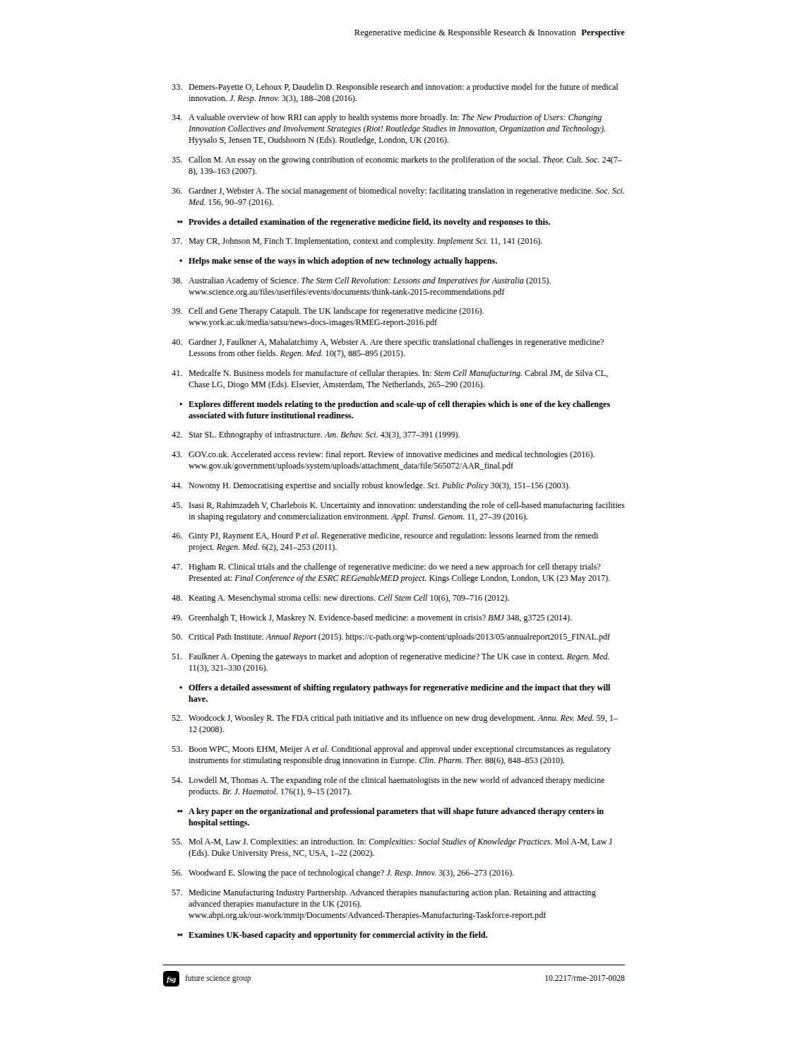Regenerative medicine & Responsible Research & Innovation Perspective
33.
Demers-Payette O, Lehoux P, Daudelin D. Responsible research and innovation: a productive model for the future of medical innovation. J. Resp. Innov. 3(3), 188–208 (2016).
34.
A valuable overview of how RRI can apply to health systems more broadly. In: The New Production of Users: Changing Innovation Collectives and Involvement Strategies (Riot! Routledge Studies in Innovation, Organization and Technology). Hyysalo S, Jensen TE, Oudshoorn N (Eds). Routledge, London, UK (2016).
35.
Callon M. An essay on the growing contribution of economic markets to the proliferation of the social. Theor. Cult. Soc. 24(7–8), 139–163 (2007).
36.
Gardner J, Webster A. The social management of biomedical novelty: facilitating translation in regenerative medicine. Soc. Sci. Med. 156, 90–97 (2016).
••Provides a detailed examination of the regenerative medicine field, its novelty and responses to this.
37.
May CR, Johnson M, Finch T. Implementation, context and complexity. Implement Sci. 11, 141 (2016).
•Helps make sense of the ways in which adoption of new technology actually happens.
38.
Australian Academy of Science. The Stem Cell Revolution: Lessons and Imperatives for Australia (2015).
www.science.org.au/files/userfiles/events/documents/think-tank-2015-recommendations.pdf
39.
Cell and Gene Therapy Catapult. The UK landscape for regenerative medicine (2016).
www.york.ac.uk/media/satsu/news-docs-images/RMEG-report-2016.pdf
40.
Gardner J, Faulkner A, Mahalatchimy A, Webster A. Are there specific translational challenges in regenerative medicine? Lessons from other fields. Regen. Med. 10(7), 885–895 (2015).
41.
Medcalfe N. Business models for manufacture of cellular therapies. In: Stem Cell Manufacturing. Cabral JM, de Silva CL, Chase LG, Diogo MM (Eds). Elsevier, Amsterdam, The Netherlands, 265–290 (2016).
•Explores different models relating to the production and scale-up of cell therapies which is one of the key challenges associated with future institutional readiness.
42.
Star SL. Ethnography of infrastructure. Am. Behav. Sci. 43(3), 377–391 (1999).
43.
GOV.co.uk. Accelerated access review: final report. Review of innovative medicines and medical technologies (2016).
www.gov.uk/government/uploads/system/uploads/attachment_data/file/565072/AAR_final.pdf
44.
Nowotny H. Democratising expertise and socially robust knowledge. Sci. Public Policy 30(3), 151–156 (2003).
45.
Isasi R, Rahimzadeh V, Charlebois K. Uncertainty and innovation: understanding the role of cell-based manufacturing facilities in shaping regulatory and commercialization environment. Appl. Transl. Genom. 11, 27–39 (2016).
46.
Ginty PJ, Rayment EA, Hourd P et al. Regenerative medicine, resource and regulation: lessons learned from the remedi project. Regen. Med. 6(2), 241–253 (2011).
47.
Higham R. Clinical trials and the challenge of regenerative medicine: do we need a new approach for cell therapy trials? Presented at: Final Conference of the ESRC REGenableMED project. Kings College London, London, UK (23 May 2017).
48.
Keating A. Mesenchymal stroma cells: new directions. Cell Stem Cell 10(6), 709–716 (2012).
49.
Greenhalgh T, Howick J, Maskrey N. Evidence-based medicine: a movement in crisis? BMJ 348, g3725 (2014).
50.
Critical Path Institute. Annual Report (2015). https://c-path.org/wp-content/uploads/2013/05/annualreport2015_FINAL.pdf
51.
Faulkner A. Opening the gateways to market and adoption of regenerative medicine? The UK case in context. Regen. Med. 11(3), 321–330 (2016).
•Offers a detailed assessment of shifting regulatory pathways for regenerative medicine and the impact that they will have.
52.
Woodcock J, Woosley R. The FDA critical path initiative and its influence on new drug development. Annu. Rev. Med. 59, 1–12 (2008).
53.
Boon WPC, Moors EHM, Meijer A et al. Conditional approval and approval under exceptional circumstances as regulatory instruments for stimulating responsible drug innovation in Europe. Clin. Pharm. Ther. 88(6), 848–853 (2010).
54.
Lowdell M, Thomas A. The expanding role of the clinical haematologists in the new world of advanced therapy medicine products. Br. J. Haematol. 176(1), 9–15 (2017).
••A key paper on the organizational and professional parameters that will shape future advanced therapy centers in hospital settings.
55.
Mol A-M, Law J. Complexities: an introduction. In: Complexities: Social Studies of Knowledge Practices. Mol A-M, Law J (Eds). Duke University Press, NC, USA, 1–22 (2002).
56.
Woodward E. Slowing the pace of technological change? J. Resp. Innov. 3(3), 266–273 (2016).
57.
Medicine Manufacturing Industry Partnership. Advanced therapies manufacturing action plan. Retaining and attracting advanced therapies manufacture in the UK (2016).
www.abpi.org.uk/our-work/mmip/Documents/Advanced-Therapies-Manufacturing-Taskforce-report.pdf
••Examines UK-based capacity and opportunity for commercial activity in the field.
fsg future science group 10.2217/rme-2017-0028